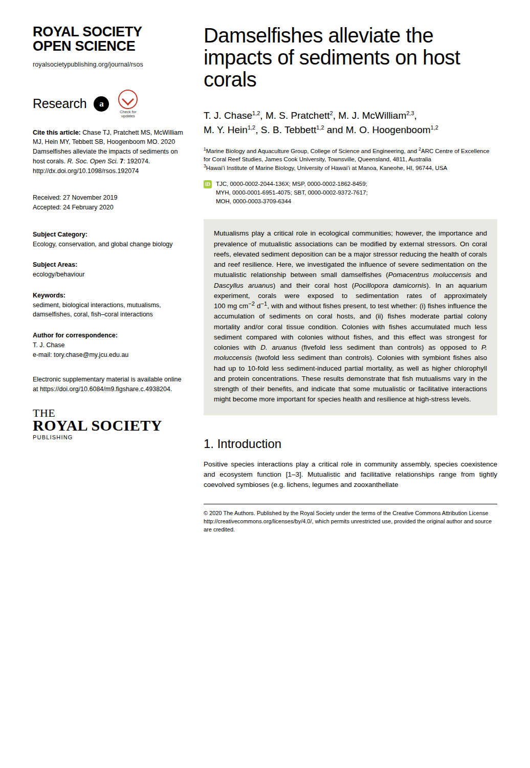ROYAL SOCIETY
OPEN SCIENCE
royalsocietypublishing.org/journal/rsos
Research a Check for
updates
Cite this article: Chase TJ, Pratchett MS, McWilliam MJ, Hein MY, Tebbett SB, Hoogenboom MO. 2020 Damselfishes alleviate the impacts of sediments on host corals. R. Soc. Open Sci. 7: 192074.
http://dx.doi.org/10.1098/rsos.192074
Received: 27 November 2019
Accepted: 24 February 2020
Subject Category: Ecology, conservation, and global change biology
Subject Areas: ecology/behaviour
Keywords: sediment, biological interactions, mutualisms, damselfishes, coral, fish–coral interactions
Author for correspondence: T. J. Chase
e-mail: tory.chase@my.jcu.edu.au
Electronic supplementary material is available online at https://doi.org/10.6084/m9.figshare.c.4938204.
THE ROYAL SOCIETY PUBLISHING
Damselfishes alleviate the impacts of sediments on host corals
T. J. Chase1,2, M. S. Pratchett2, M. J. McWilliam2,3,
M. Y. Hein1,2, S. B. Tebbett1,2 and M. O. Hoogenboom1,2
1Marine Biology and Aquaculture Group, College of Science and Engineering, and 2ARC Centre of Excellence for Coral Reef Studies, James Cook University, Townsville, Queensland, 4811, Australia
3Hawai’i Institute of Marine Biology, University of Hawai’i at Manoa, Kaneohe, HI, 96744, USA
iD TJC, 0000-0002-2044-136X; MSP, 0000-0002-1862-8459;
MYH, 0000-0001-6951-4075; SBT, 0000-0002-9372-7617;
MOH, 0000-0003-3709-6344
Mutualisms play a critical role in ecological communities; however, the importance and prevalence of mutualistic associations can be modified by external stressors. On coral reefs, elevated sediment deposition can be a major stressor reducing the health of corals and reef resilience. Here, we investigated the influence of severe sedimentation on the mutualistic relationship between small damselfishes (Pomacentrus moluccensis and Dascyllus aruanus) and their coral host (Pocillopora damicornis). In an aquarium experiment, corals were exposed to sedimentation rates of approximately 100 mg cm−2 d−1, with and without fishes present, to test whether: (i) fishes influence the accumulation of sediments on coral hosts, and (ii) fishes moderate partial colony mortality and/or coral tissue condition. Colonies with fishes accumulated much less sediment compared with colonies without fishes, and this effect was strongest for colonies with D. aruanus (fivefold less sediment than controls) as opposed to P. moluccensis (twofold less sediment than controls). Colonies with symbiont fishes also had up to 10-fold less sediment-induced partial mortality, as well as higher chlorophyll and protein concentrations. These results demonstrate that fish mutualisms vary in the strength of their benefits, and indicate that some mutualistic or facilitative interactions might become more important for species health and resilience at high-stress levels.
1. Introduction
Positive species interactions play a critical role in community assembly, species coexistence and ecosystem function [1–3]. Mutualistic and facilitative relationships range from tightly coevolved symbioses (e.g. lichens, legumes and zooxanthellate
© 2020 The Authors. Published by the Royal Society under the terms of the Creative Commons Attribution License http://creativecommons.org/licenses/by/4.0/, which permits unrestricted use, provided the original author and source are credited.